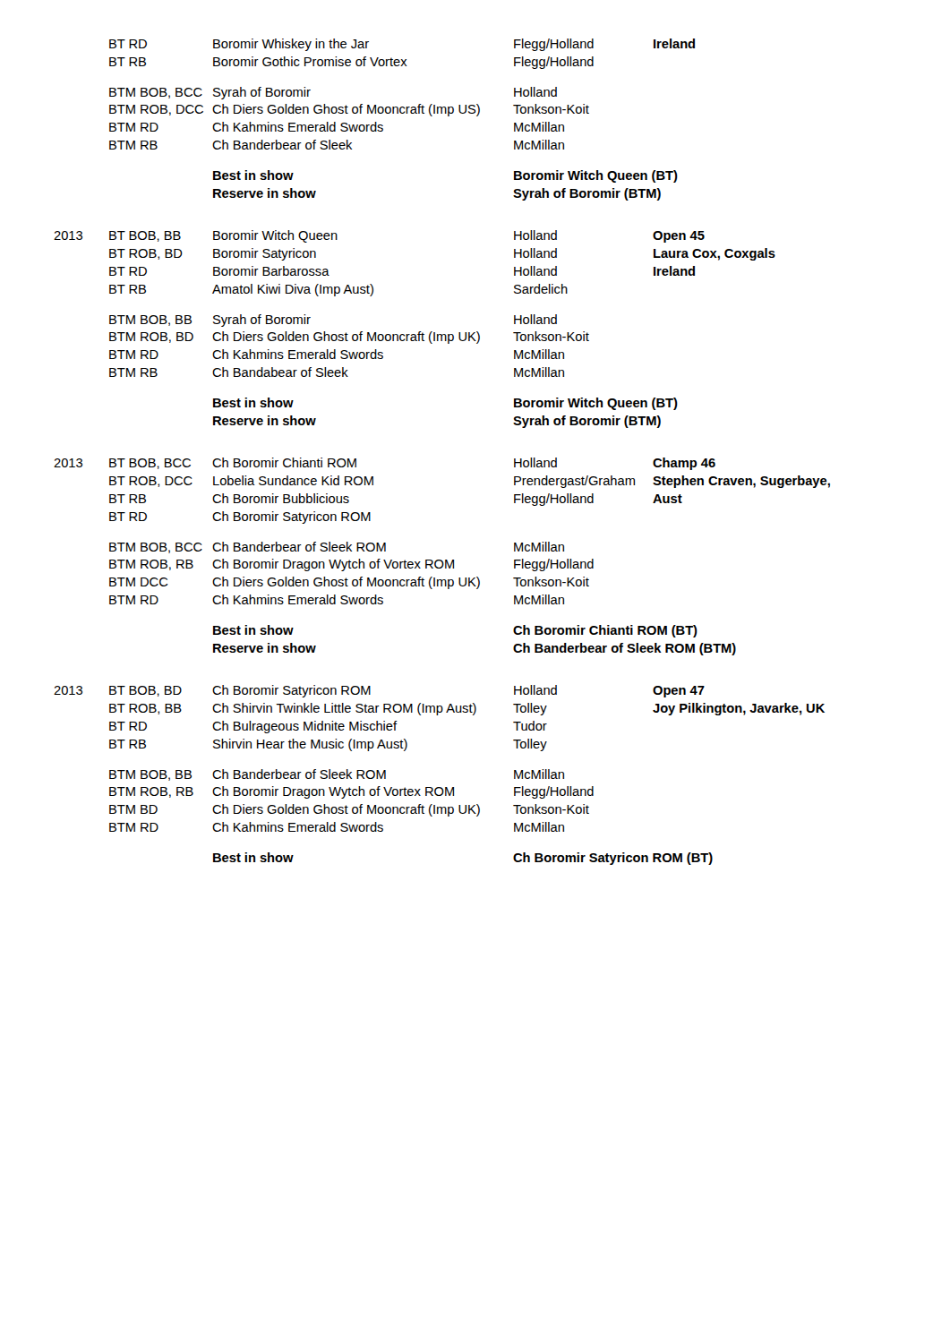| | BT RD | Boromir Whiskey in the Jar | Flegg/Holland | Ireland |
| | BT RB | Boromir Gothic Promise of Vortex | Flegg/Holland | |
| | BTM BOB, BCC | Syrah of Boromir | Holland | |
| | BTM ROB, DCC | Ch Diers Golden Ghost of Mooncraft (Imp US) | Tonkson-Koit | |
| | BTM RD | Ch Kahmins Emerald Swords | McMillan | |
| | BTM RB | Ch Banderbear of Sleek | McMillan | |
| | | Best in show | Boromir Witch Queen (BT) |
| | | Reserve in show | Syrah of Boromir (BTM) |
| 2013 | BT BOB, BB | Boromir Witch Queen | Holland | Open 45 |
| | BT ROB, BD | Boromir Satyricon | Holland | Laura Cox, Coxgals |
| | BT RD | Boromir Barbarossa | Holland | Ireland |
| | BT RB | Amatol Kiwi Diva (Imp Aust) | Sardelich | |
| | BTM BOB, BB | Syrah of Boromir | Holland | |
| | BTM ROB, BD | Ch Diers Golden Ghost of Mooncraft (Imp UK) | Tonkson-Koit | |
| | BTM RD | Ch Kahmins Emerald Swords | McMillan | |
| | BTM RB | Ch Bandabear of Sleek | McMillan | |
| | | Best in show | Boromir Witch Queen (BT) |
| | | Reserve in show | Syrah of Boromir (BTM) |
| 2013 | BT BOB, BCC | Ch Boromir Chianti ROM | Holland | Champ 46 |
| | BT ROB, DCC | Lobelia Sundance Kid ROM | Prendergast/Graham | Stephen Craven, Sugerbaye, |
| | BT RB | Ch Boromir Bubblicious | Flegg/Holland | Aust |
| | BT RD | Ch Boromir Satyricon ROM | | |
| | BTM BOB, BCC | Ch Banderbear of Sleek ROM | McMillan | |
| | BTM ROB, RB | Ch Boromir Dragon Wytch of Vortex ROM | Flegg/Holland | |
| | BTM DCC | Ch Diers Golden Ghost of Mooncraft (Imp UK) | Tonkson-Koit | |
| | BTM RD | Ch Kahmins Emerald Swords | McMillan | |
| | | Best in show | Ch Boromir Chianti ROM (BT) |
| | | Reserve in show | Ch Banderbear of Sleek ROM (BTM) |
| 2013 | BT BOB, BD | Ch Boromir Satyricon ROM | Holland | Open 47 |
| | BT ROB, BB | Ch Shirvin Twinkle Little Star ROM (Imp Aust) | Tolley | Joy Pilkington, Javarke, UK |
| | BT RD | Ch Bulrageous Midnite Mischief | Tudor | |
| | BT RB | Shirvin Hear the Music (Imp Aust) | Tolley | |
| | BTM BOB, BB | Ch Banderbear of Sleek ROM | McMillan | |
| | BTM ROB, RB | Ch Boromir Dragon Wytch of Vortex ROM | Flegg/Holland | |
| | BTM BD | Ch Diers Golden Ghost of Mooncraft (Imp UK) | Tonkson-Koit | |
| | BTM RD | Ch Kahmins Emerald Swords | McMillan | |
| | | Best in show | Ch Boromir Satyricon ROM (BT) |